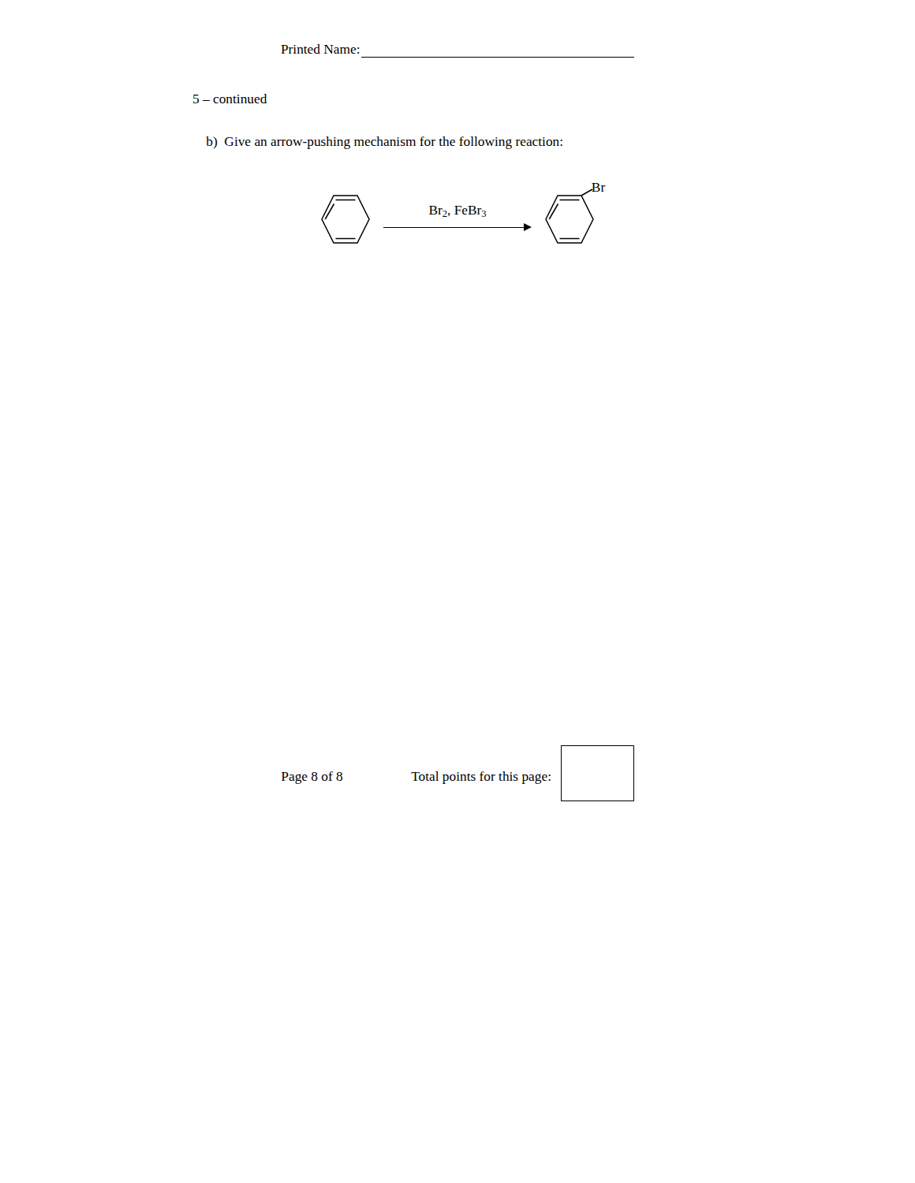Printed Name:
5 – continued
b) Give an arrow-pushing mechanism for the following reaction:
Br2, FeBr3
Br
Page 8 of 8
Total points for this page: